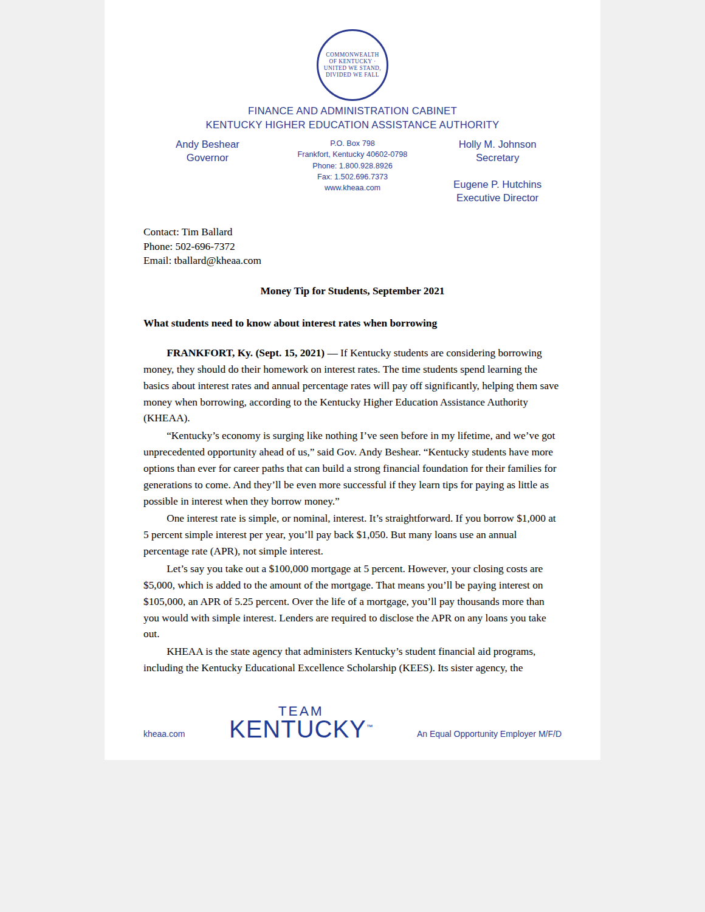Commonwealth of Kentucky · United We Stand, Divided We Fall
FINANCE AND ADMINISTRATION CABINET
KENTUCKY HIGHER EDUCATION ASSISTANCE AUTHORITY
Andy Beshear
Governor
P.O. Box 798
Frankfort, Kentucky 40602-0798
Phone: 1.800.928.8926
Fax: 1.502.696.7373
www.kheaa.com
Holly M. Johnson
Secretary
Eugene P. Hutchins
Executive Director
Contact: Tim Ballard
Phone: 502-696-7372
Email: tballard@kheaa.com
Money Tip for Students, September 2021
What students need to know about interest rates when borrowing
FRANKFORT, Ky. (Sept. 15, 2021) — If Kentucky students are considering borrowing money, they should do their homework on interest rates. The time students spend learning the basics about interest rates and annual percentage rates will pay off significantly, helping them save money when borrowing, according to the Kentucky Higher Education Assistance Authority (KHEAA).
“Kentucky’s economy is surging like nothing I’ve seen before in my lifetime, and we’ve got unprecedented opportunity ahead of us,” said Gov. Andy Beshear. “Kentucky students have more options than ever for career paths that can build a strong financial foundation for their families for generations to come. And they’ll be even more successful if they learn tips for paying as little as possible in interest when they borrow money.”
One interest rate is simple, or nominal, interest. It’s straightforward. If you borrow $1,000 at 5 percent simple interest per year, you’ll pay back $1,050. But many loans use an annual percentage rate (APR), not simple interest.
Let’s say you take out a $100,000 mortgage at 5 percent. However, your closing costs are $5,000, which is added to the amount of the mortgage. That means you’ll be paying interest on $105,000, an APR of 5.25 percent. Over the life of a mortgage, you’ll pay thousands more than you would with simple interest. Lenders are required to disclose the APR on any loans you take out.
KHEAA is the state agency that administers Kentucky’s student financial aid programs, including the Kentucky Educational Excellence Scholarship (KEES). Its sister agency, the
kheaa.com
TEAM KENTUCKY™
An Equal Opportunity Employer M/F/D